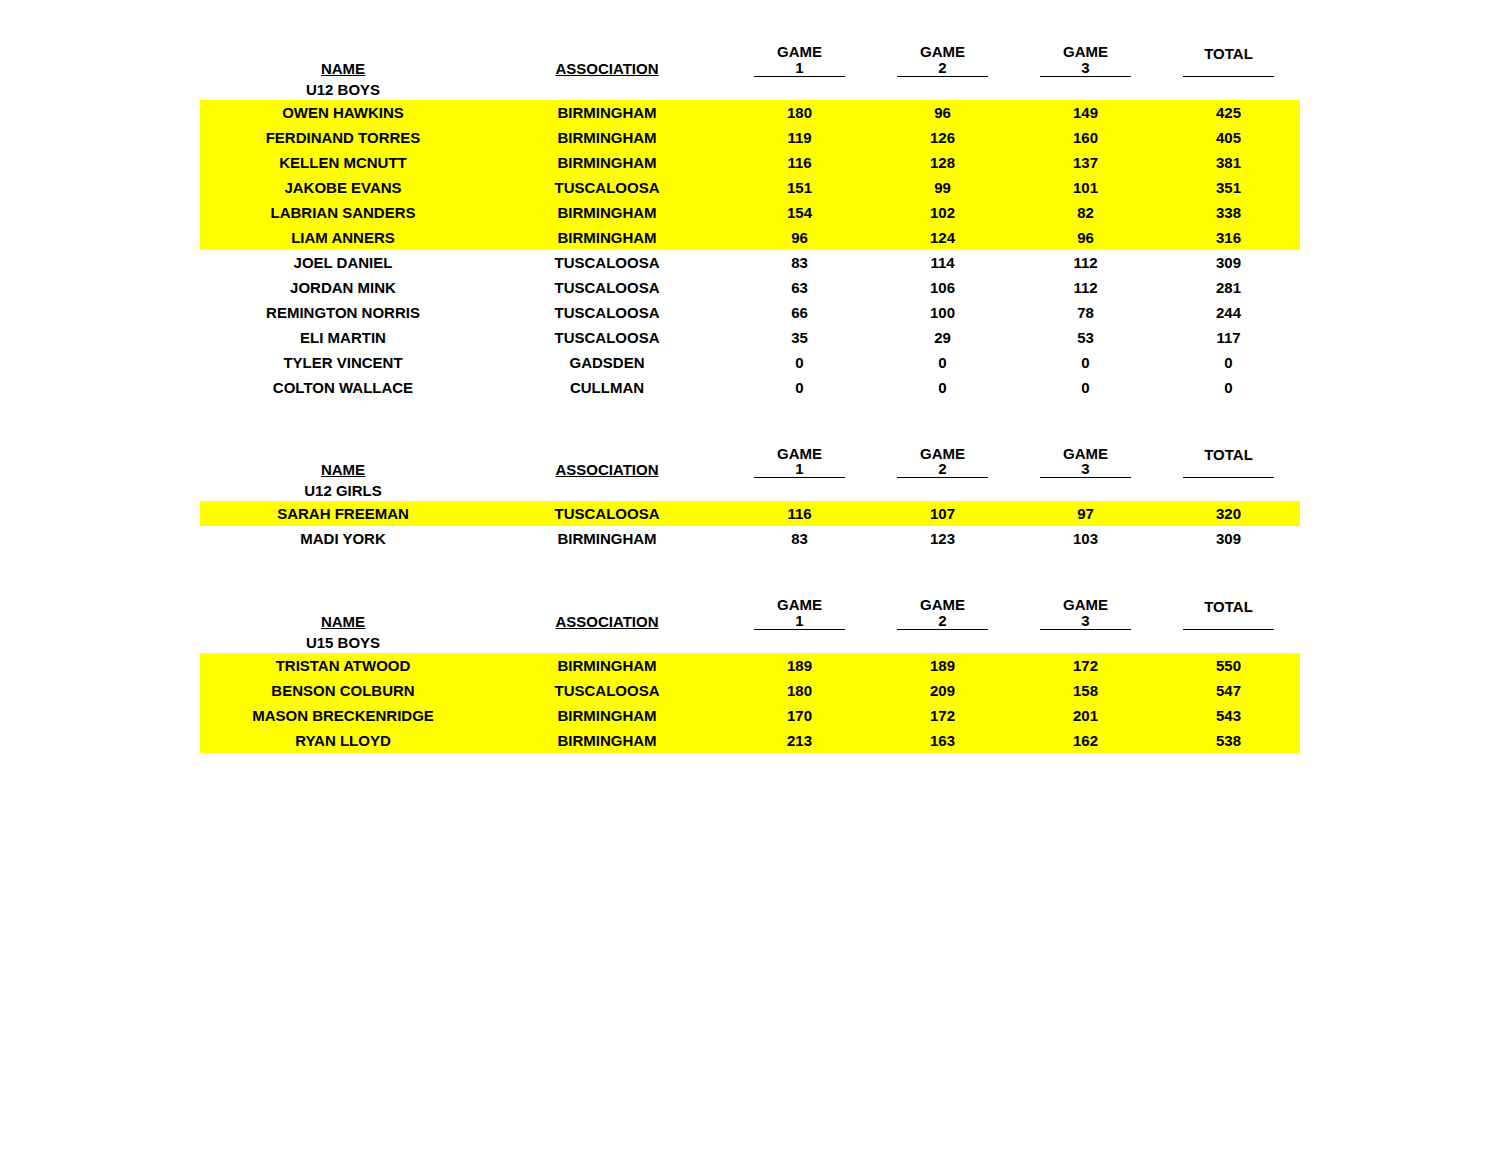| NAME | ASSOCIATION | GAME 1 | GAME 2 | GAME 3 | TOTAL |
| U12 BOYS | | | | | |
| OWEN HAWKINS | BIRMINGHAM | 180 | 96 | 149 | 425 |
| FERDINAND TORRES | BIRMINGHAM | 119 | 126 | 160 | 405 |
| KELLEN MCNUTT | BIRMINGHAM | 116 | 128 | 137 | 381 |
| JAKOBE EVANS | TUSCALOOSA | 151 | 99 | 101 | 351 |
| LABRIAN SANDERS | BIRMINGHAM | 154 | 102 | 82 | 338 |
| LIAM ANNERS | BIRMINGHAM | 96 | 124 | 96 | 316 |
| JOEL DANIEL | TUSCALOOSA | 83 | 114 | 112 | 309 |
| JORDAN MINK | TUSCALOOSA | 63 | 106 | 112 | 281 |
| REMINGTON NORRIS | TUSCALOOSA | 66 | 100 | 78 | 244 |
| ELI MARTIN | TUSCALOOSA | 35 | 29 | 53 | 117 |
| TYLER VINCENT | GADSDEN | 0 | 0 | 0 | 0 |
| COLTON WALLACE | CULLMAN | 0 | 0 | 0 | 0 |
| NAME | ASSOCIATION | GAME 1 | GAME 2 | GAME 3 | TOTAL |
| U12 GIRLS | | | | | |
| SARAH FREEMAN | TUSCALOOSA | 116 | 107 | 97 | 320 |
| MADI YORK | BIRMINGHAM | 83 | 123 | 103 | 309 |
| NAME | ASSOCIATION | GAME 1 | GAME 2 | GAME 3 | TOTAL |
| U15 BOYS | | | | | |
| TRISTAN ATWOOD | BIRMINGHAM | 189 | 189 | 172 | 550 |
| BENSON COLBURN | TUSCALOOSA | 180 | 209 | 158 | 547 |
| MASON BRECKENRIDGE | BIRMINGHAM | 170 | 172 | 201 | 543 |
| RYAN LLOYD | BIRMINGHAM | 213 | 163 | 162 | 538 |